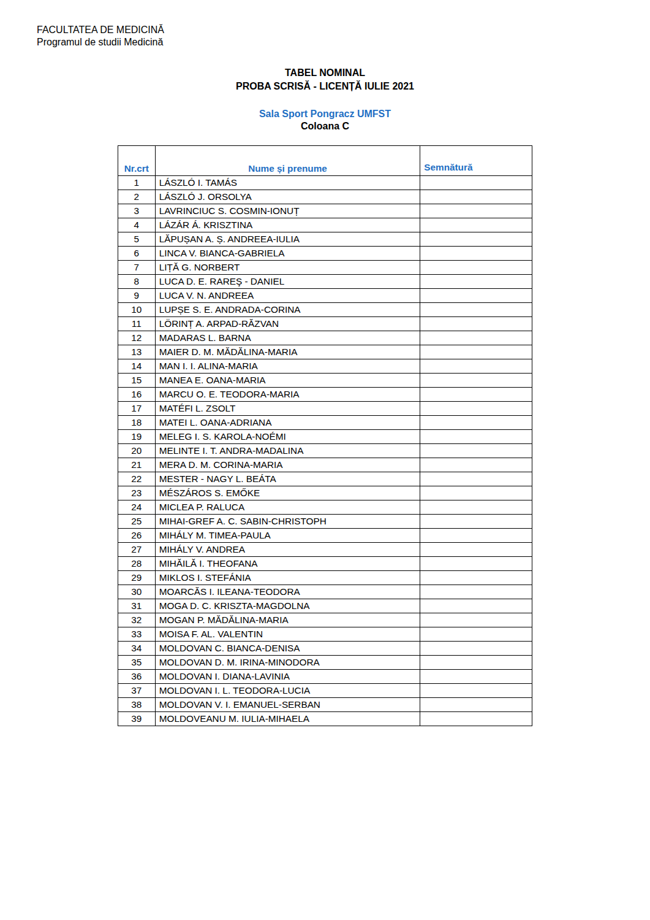FACULTATEA DE MEDICINĂ
Programul de studii Medicină
TABEL NOMINAL
PROBA SCRISĂ - LICENȚĂ IULIE 2021
Sala Sport Pongracz UMFST
Coloana C
| Nr.crt | Nume și prenume | Semnătură |
| --- | --- | --- |
| 1 | LÁSZLÓ I. TAMÁS | |
| 2 | LÁSZLÓ J. ORSOLYA | |
| 3 | LAVRINCIUC S. COSMIN-IONUȚ | |
| 4 | LÁZÁR Á. KRISZTINA | |
| 5 | LĂPUȘAN A. Ș. ANDREEA-IULIA | |
| 6 | LINCA V. BIANCA-GABRIELA | |
| 7 | LIȚĂ G. NORBERT | |
| 8 | LUCA D. E. RAREŞ - DANIEL | |
| 9 | LUCA V. N. ANDREEA | |
| 10 | LUPȘE S. E. ANDRADA-CORINA | |
| 11 | LÖRINȚ A. ARPAD-RĂZVAN | |
| 12 | MADARAS L. BARNA | |
| 13 | MAIER D. M. MĂDĂLINA-MARIA | |
| 14 | MAN I. I. ALINA-MARIA | |
| 15 | MANEA E. OANA-MARIA | |
| 16 | MARCU O. E. TEODORA-MARIA | |
| 17 | MATÉFI L. ZSOLT | |
| 18 | MATEI L. OANA-ADRIANA | |
| 19 | MELEG I. S. KAROLA-NOÉMI | |
| 20 | MELINTE I. T. ANDRA-MADALINA | |
| 21 | MERA D. M. CORINA-MARIA | |
| 22 | MESTER - NAGY L. BEÁTA | |
| 23 | MÉSZÁROS S. EMŐKE | |
| 24 | MICLEA P. RALUCA | |
| 25 | MIHAI-GREF A. C. SABIN-CHRISTOPH | |
| 26 | MIHÁLY M. TIMEA-PAULA | |
| 27 | MIHÁLY V. ANDREA | |
| 28 | MIHĂILĂ I. THEOFANA | |
| 29 | MIKLOS I. STEFÁNIA | |
| 30 | MOARCĂS I. ILEANA-TEODORA | |
| 31 | MOGA D. C. KRISZTA-MAGDOLNA | |
| 32 | MOGAN P. MĂDĂLINA-MARIA | |
| 33 | MOISA F. AL. VALENTIN | |
| 34 | MOLDOVAN C. BIANCA-DENISA | |
| 35 | MOLDOVAN D. M. IRINA-MINODORA | |
| 36 | MOLDOVAN I. DIANA-LAVINIA | |
| 37 | MOLDOVAN I. L. TEODORA-LUCIA | |
| 38 | MOLDOVAN V. I. EMANUEL-SERBAN | |
| 39 | MOLDOVEANU M. IULIA-MIHAELA | |